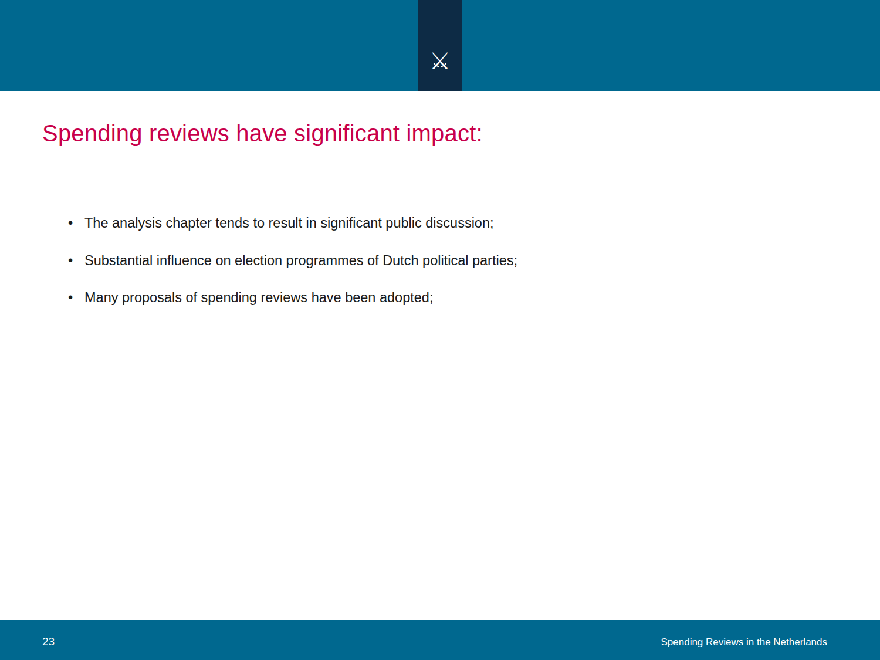⚔
Spending reviews have significant impact:
The analysis chapter tends to result in significant public discussion;
Substantial influence on election programmes of Dutch political parties;
Many proposals of spending reviews have been adopted;
23
Spending Reviews in the Netherlands